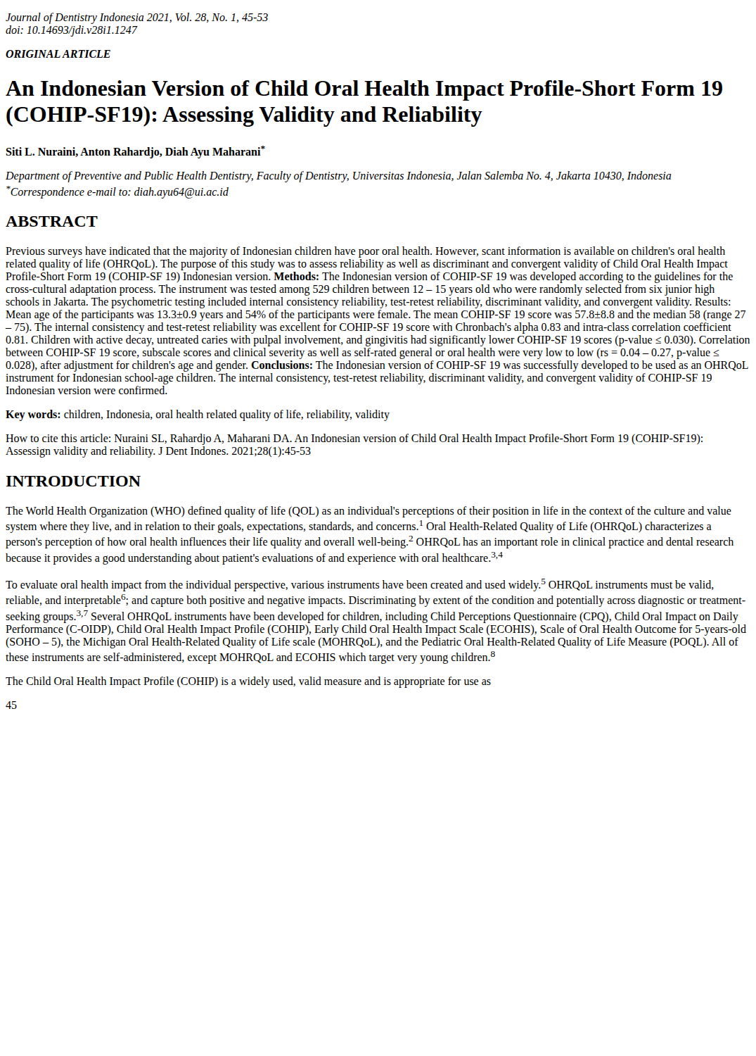Journal of Dentistry Indonesia 2021, Vol. 28, No. 1, 45-53
doi: 10.14693/jdi.v28i1.1247
ORIGINAL ARTICLE
An Indonesian Version of Child Oral Health Impact Profile-Short Form 19 (COHIP-SF19): Assessing Validity and Reliability
Siti L. Nuraini, Anton Rahardjo, Diah Ayu Maharani*
Department of Preventive and Public Health Dentistry, Faculty of Dentistry, Universitas Indonesia, Jalan Salemba No. 4, Jakarta 10430, Indonesia
*Correspondence e-mail to: diah.ayu64@ui.ac.id
ABSTRACT
Previous surveys have indicated that the majority of Indonesian children have poor oral health. However, scant information is available on children's oral health related quality of life (OHRQoL). The purpose of this study was to assess reliability as well as discriminant and convergent validity of Child Oral Health Impact Profile-Short Form 19 (COHIP-SF 19) Indonesian version. Methods: The Indonesian version of COHIP-SF 19 was developed according to the guidelines for the cross-cultural adaptation process. The instrument was tested among 529 children between 12 – 15 years old who were randomly selected from six junior high schools in Jakarta. The psychometric testing included internal consistency reliability, test-retest reliability, discriminant validity, and convergent validity. Results: Mean age of the participants was 13.3±0.9 years and 54% of the participants were female. The mean COHIP-SF 19 score was 57.8±8.8 and the median 58 (range 27 – 75). The internal consistency and test-retest reliability was excellent for COHIP-SF 19 score with Chronbach's alpha 0.83 and intra-class correlation coefficient 0.81. Children with active decay, untreated caries with pulpal involvement, and gingivitis had significantly lower COHIP-SF 19 scores (p-value ≤ 0.030). Correlation between COHIP-SF 19 score, subscale scores and clinical severity as well as self-rated general or oral health were very low to low (rs = 0.04 – 0.27, p-value ≤ 0.028), after adjustment for children's age and gender. Conclusions: The Indonesian version of COHIP-SF 19 was successfully developed to be used as an OHRQoL instrument for Indonesian school-age children. The internal consistency, test-retest reliability, discriminant validity, and convergent validity of COHIP-SF 19 Indonesian version were confirmed.
Key words: children, Indonesia, oral health related quality of life, reliability, validity
How to cite this article: Nuraini SL, Rahardjo A, Maharani DA. An Indonesian version of Child Oral Health Impact Profile-Short Form 19 (COHIP-SF19): Assessign validity and reliability. J Dent Indones. 2021;28(1):45-53
INTRODUCTION
The World Health Organization (WHO) defined quality of life (QOL) as an individual's perceptions of their position in life in the context of the culture and value system where they live, and in relation to their goals, expectations, standards, and concerns.1 Oral Health-Related Quality of Life (OHRQoL) characterizes a person's perception of how oral health influences their life quality and overall well-being.2 OHRQoL has an important role in clinical practice and dental research because it provides a good understanding about patient's evaluations of and experience with oral healthcare.3,4
To evaluate oral health impact from the individual perspective, various instruments have been created and used widely.5 OHRQoL instruments must be valid, reliable, and interpretable6; and capture both positive and negative impacts. Discriminating by extent of the condition and potentially across diagnostic or treatment-seeking groups.3,7 Several OHRQoL instruments have been developed for children, including Child Perceptions Questionnaire (CPQ), Child Oral Impact on Daily Performance (C-OIDP), Child Oral Health Impact Profile (COHIP), Early Child Oral Health Impact Scale (ECOHIS), Scale of Oral Health Outcome for 5-years-old (SOHO – 5), the Michigan Oral Health-Related Quality of Life scale (MOHRQoL), and the Pediatric Oral Health-Related Quality of Life Measure (POQL). All of these instruments are self-administered, except MOHRQoL and ECOHIS which target very young children.8
The Child Oral Health Impact Profile (COHIP) is a widely used, valid measure and is appropriate for use as
45